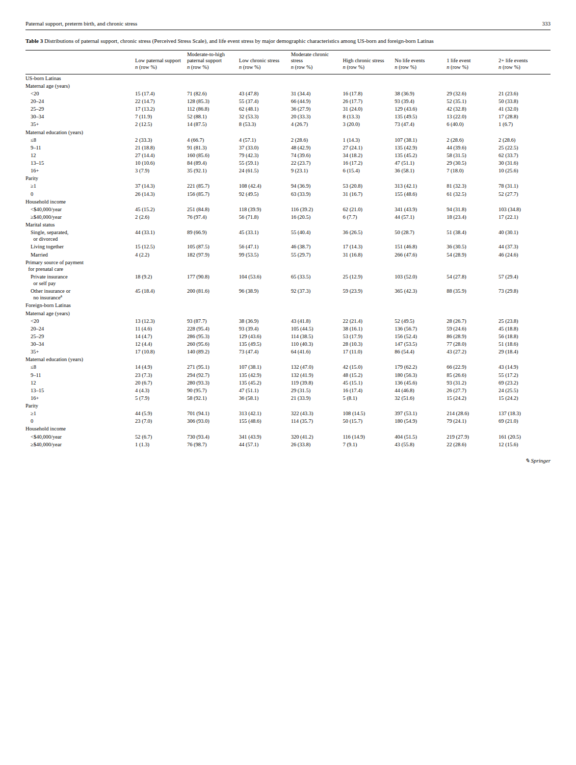Paternal support, preterm birth, and chronic stress
333
Table 3 Distributions of paternal support, chronic stress (Perceived Stress Scale), and life event stress by major demographic characteristics among US-born and foreign-born Latinas
| | Low paternal support n (row %) | Moderate-to-high paternal support n (row %) | Low chronic stress n (row %) | Moderate chronic stress n (row %) | High chronic stress n (row %) | No life events n (row %) | 1 life event n (row %) | 2+ life events n (row %) |
| --- | --- | --- | --- | --- | --- | --- | --- | --- |
| US-born Latinas |
| Maternal age (years) |
| <20 | 15 (17.4) | 71 (82.6) | 43 (47.8) | 31 (34.4) | 16 (17.8) | 38 (36.9) | 29 (32.6) | 21 (23.6) |
| 20–24 | 22 (14.7) | 128 (85.3) | 55 (37.4) | 66 (44.9) | 26 (17.7) | 93 (39.4) | 52 (35.1) | 50 (33.8) |
| 25–29 | 17 (13.2) | 112 (86.8) | 62 (48.1) | 36 (27.9) | 31 (24.0) | 129 (43.6) | 42 (32.8) | 41 (32.0) |
| 30–34 | 7 (11.9) | 52 (88.1) | 32 (53.3) | 20 (33.3) | 8 (13.3) | 135 (49.5) | 13 (22.0) | 17 (28.8) |
| 35+ | 2 (12.5) | 14 (87.5) | 8 (53.3) | 4 (26.7) | 3 (20.0) | 73 (47.4) | 6 (40.0) | 1 (6.7) |
| Maternal education (years) |
| ≤8 | 2 (33.3) | 4 (66.7) | 4 (57.1) | 2 (28.6) | 1 (14.3) | 107 (38.1) | 2 (28.6) | 2 (28.6) |
| 9–11 | 21 (18.8) | 91 (81.3) | 37 (33.0) | 48 (42.9) | 27 (24.1) | 135 (42.9) | 44 (39.6) | 25 (22.5) |
| 12 | 27 (14.4) | 160 (85.6) | 79 (42.3) | 74 (39.6) | 34 (18.2) | 135 (45.2) | 58 (31.5) | 62 (33.7) |
| 13–15 | 10 (10.6) | 84 (89.4) | 55 (59.1) | 22 (23.7) | 16 (17.2) | 47 (51.1) | 29 (30.5) | 30 (31.6) |
| 16+ | 3 (7.9) | 35 (92.1) | 24 (61.5) | 9 (23.1) | 6 (15.4) | 36 (58.1) | 7 (18.0) | 10 (25.6) |
| Parity |
| ≥1 | 37 (14.3) | 221 (85.7) | 108 (42.4) | 94 (36.9) | 53 (20.8) | 313 (42.1) | 81 (32.3) | 78 (31.1) |
| 0 | 26 (14.3) | 156 (85.7) | 92 (49.5) | 63 (33.9) | 31 (16.7) | 155 (48.6) | 61 (32.5) | 52 (27.7) |
| Household income |
| <$40,000/year | 45 (15.2) | 251 (84.8) | 118 (39.9) | 116 (39.2) | 62 (21.0) | 341 (43.9) | 94 (31.8) | 103 (34.8) |
| ≥$40,000/year | 2 (2.6) | 76 (97.4) | 56 (71.8) | 16 (20.5) | 6 (7.7) | 44 (57.1) | 18 (23.4) | 17 (22.1) |
| Marital status |
| Single, separated, or divorced | 44 (33.1) | 89 (66.9) | 45 (33.1) | 55 (40.4) | 36 (26.5) | 50 (28.7) | 51 (38.4) | 40 (30.1) |
| Living together | 15 (12.5) | 105 (87.5) | 56 (47.1) | 46 (38.7) | 17 (14.3) | 151 (46.8) | 36 (30.5) | 44 (37.3) |
| Married | 4 (2.2) | 182 (97.9) | 99 (53.5) | 55 (29.7) | 31 (16.8) | 266 (47.6) | 54 (28.9) | 46 (24.6) |
| Primary source of payment for prenatal care |
| Private insurance or self pay | 18 (9.2) | 177 (90.8) | 104 (53.6) | 65 (33.5) | 25 (12.9) | 103 (52.0) | 54 (27.8) | 57 (29.4) |
| Other insurance or no insurance a | 45 (18.4) | 200 (81.6) | 96 (38.9) | 92 (37.3) | 59 (23.9) | 365 (42.3) | 88 (35.9) | 73 (29.8) |
| Foreign-born Latinas |
| Maternal age (years) |
| <20 | 13 (12.3) | 93 (87.7) | 38 (36.9) | 43 (41.8) | 22 (21.4) | 52 (49.5) | 28 (26.7) | 25 (23.8) |
| 20–24 | 11 (4.6) | 228 (95.4) | 93 (39.4) | 105 (44.5) | 38 (16.1) | 136 (56.7) | 59 (24.6) | 45 (18.8) |
| 25–29 | 14 (4.7) | 286 (95.3) | 129 (43.6) | 114 (38.5) | 53 (17.9) | 156 (52.4) | 86 (28.9) | 56 (18.8) |
| 30–34 | 12 (4.4) | 260 (95.6) | 135 (49.5) | 110 (40.3) | 28 (10.3) | 147 (53.5) | 77 (28.0) | 51 (18.6) |
| 35+ | 17 (10.8) | 140 (89.2) | 73 (47.4) | 64 (41.6) | 17 (11.0) | 86 (54.4) | 43 (27.2) | 29 (18.4) |
| Maternal education (years) |
| ≤8 | 14 (4.9) | 271 (95.1) | 107 (38.1) | 132 (47.0) | 42 (15.0) | 179 (62.2) | 66 (22.9) | 43 (14.9) |
| 9–11 | 23 (7.3) | 294 (92.7) | 135 (42.9) | 132 (41.9) | 48 (15.2) | 180 (56.3) | 85 (26.6) | 55 (17.2) |
| 12 | 20 (6.7) | 280 (93.3) | 135 (45.2) | 119 (39.8) | 45 (15.1) | 136 (45.6) | 93 (31.2) | 69 (23.2) |
| 13–15 | 4 (4.3) | 90 (95.7) | 47 (51.1) | 29 (31.5) | 16 (17.4) | 44 (46.8) | 26 (27.7) | 24 (25.5) |
| 16+ | 5 (7.9) | 58 (92.1) | 36 (58.1) | 21 (33.9) | 5 (8.1) | 32 (51.6) | 15 (24.2) | 15 (24.2) |
| Parity |
| ≥1 | 44 (5.9) | 701 (94.1) | 313 (42.1) | 322 (43.3) | 108 (14.5) | 397 (53.1) | 214 (28.6) | 137 (18.3) |
| 0 | 23 (7.0) | 306 (93.0) | 155 (48.6) | 114 (35.7) | 50 (15.7) | 180 (54.9) | 79 (24.1) | 69 (21.0) |
| Household income |
| <$40,000/year | 52 (6.7) | 730 (93.4) | 341 (43.9) | 320 (41.2) | 116 (14.9) | 404 (51.5) | 219 (27.9) | 161 (20.5) |
| ≥$40,000/year | 1 (1.3) | 76 (98.7) | 44 (57.1) | 26 (33.8) | 7 (9.1) | 43 (55.8) | 22 (28.6) | 12 (15.6) |
✎ Springer